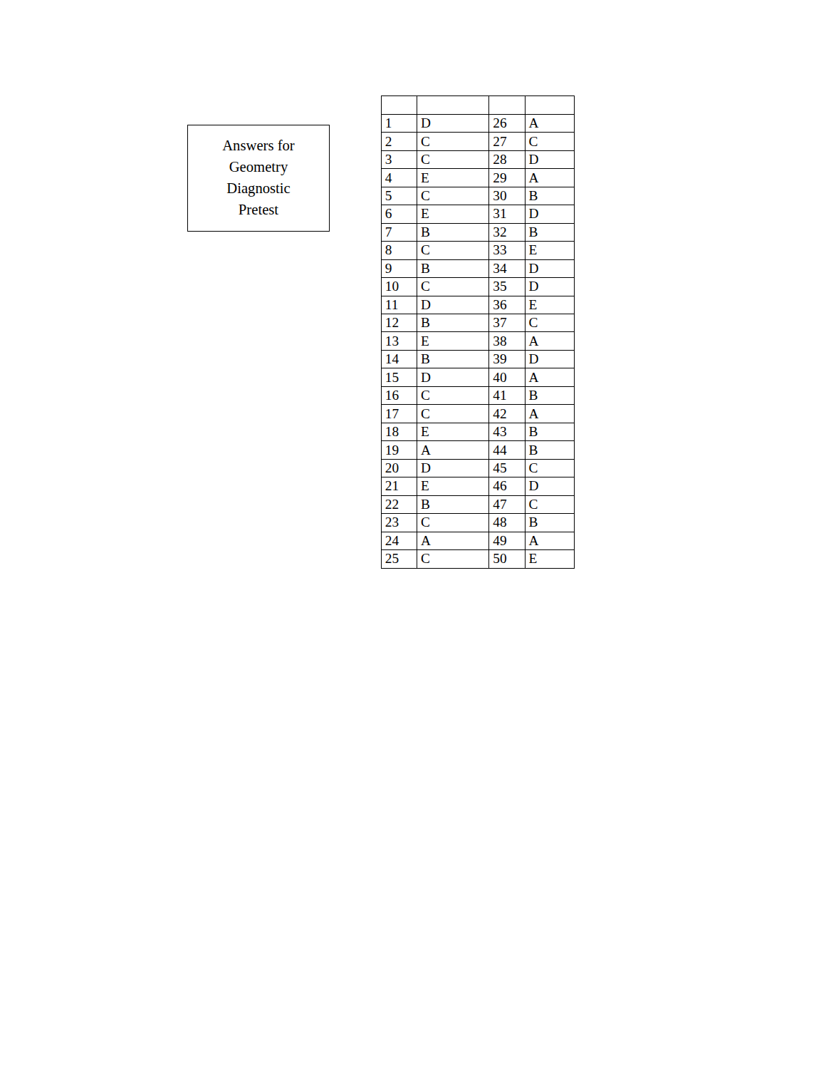Answers for
Geometry
Diagnostic
Pretest
| 1 | D | 26 | A |
| 2 | C | 27 | C |
| 3 | C | 28 | D |
| 4 | E | 29 | A |
| 5 | C | 30 | B |
| 6 | E | 31 | D |
| 7 | B | 32 | B |
| 8 | C | 33 | E |
| 9 | B | 34 | D |
| 10 | C | 35 | D |
| 11 | D | 36 | E |
| 12 | B | 37 | C |
| 13 | E | 38 | A |
| 14 | B | 39 | D |
| 15 | D | 40 | A |
| 16 | C | 41 | B |
| 17 | C | 42 | A |
| 18 | E | 43 | B |
| 19 | A | 44 | B |
| 20 | D | 45 | C |
| 21 | E | 46 | D |
| 22 | B | 47 | C |
| 23 | C | 48 | B |
| 24 | A | 49 | A |
| 25 | C | 50 | E |